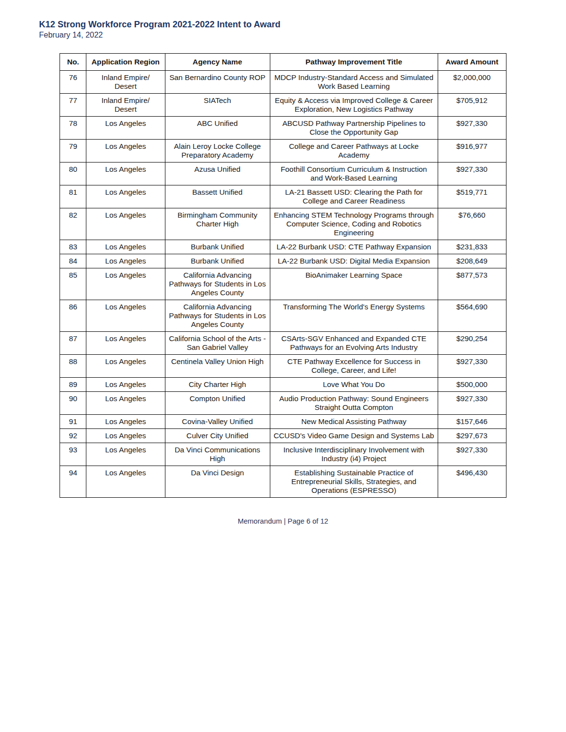K12 Strong Workforce Program 2021-2022 Intent to Award
February 14, 2022
| No. | Application Region | Agency Name | Pathway Improvement Title | Award Amount |
| --- | --- | --- | --- | --- |
| 76 | Inland Empire/ Desert | San Bernardino County ROP | MDCP Industry-Standard Access and Simulated Work Based Learning | $2,000,000 |
| 77 | Inland Empire/ Desert | SIATech | Equity & Access via Improved College & Career Exploration, New Logistics Pathway | $705,912 |
| 78 | Los Angeles | ABC Unified | ABCUSD Pathway Partnership Pipelines to Close the Opportunity Gap | $927,330 |
| 79 | Los Angeles | Alain Leroy Locke College Preparatory Academy | College and Career Pathways at Locke Academy | $916,977 |
| 80 | Los Angeles | Azusa Unified | Foothill Consortium Curriculum & Instruction and Work-Based Learning | $927,330 |
| 81 | Los Angeles | Bassett Unified | LA-21 Bassett USD: Clearing the Path for College and Career Readiness | $519,771 |
| 82 | Los Angeles | Birmingham Community Charter High | Enhancing STEM Technology Programs through Computer Science, Coding and Robotics Engineering | $76,660 |
| 83 | Los Angeles | Burbank Unified | LA-22 Burbank USD: CTE Pathway Expansion | $231,833 |
| 84 | Los Angeles | Burbank Unified | LA-22 Burbank USD: Digital Media Expansion | $208,649 |
| 85 | Los Angeles | California Advancing Pathways for Students in Los Angeles County | BioAnimaker Learning Space | $877,573 |
| 86 | Los Angeles | California Advancing Pathways for Students in Los Angeles County | Transforming The World's Energy Systems | $564,690 |
| 87 | Los Angeles | California School of the Arts - San Gabriel Valley | CSArts-SGV Enhanced and Expanded CTE Pathways for an Evolving Arts Industry | $290,254 |
| 88 | Los Angeles | Centinela Valley Union High | CTE Pathway Excellence for Success in College, Career, and Life! | $927,330 |
| 89 | Los Angeles | City Charter High | Love What You Do | $500,000 |
| 90 | Los Angeles | Compton Unified | Audio Production Pathway: Sound Engineers Straight Outta Compton | $927,330 |
| 91 | Los Angeles | Covina-Valley Unified | New Medical Assisting Pathway | $157,646 |
| 92 | Los Angeles | Culver City Unified | CCUSD's Video Game Design and Systems Lab | $297,673 |
| 93 | Los Angeles | Da Vinci Communications High | Inclusive Interdisciplinary Involvement with Industry (i4) Project | $927,330 |
| 94 | Los Angeles | Da Vinci Design | Establishing Sustainable Practice of Entrepreneurial Skills, Strategies, and Operations (ESPRESSO) | $496,430 |
Memorandum | Page 6 of 12